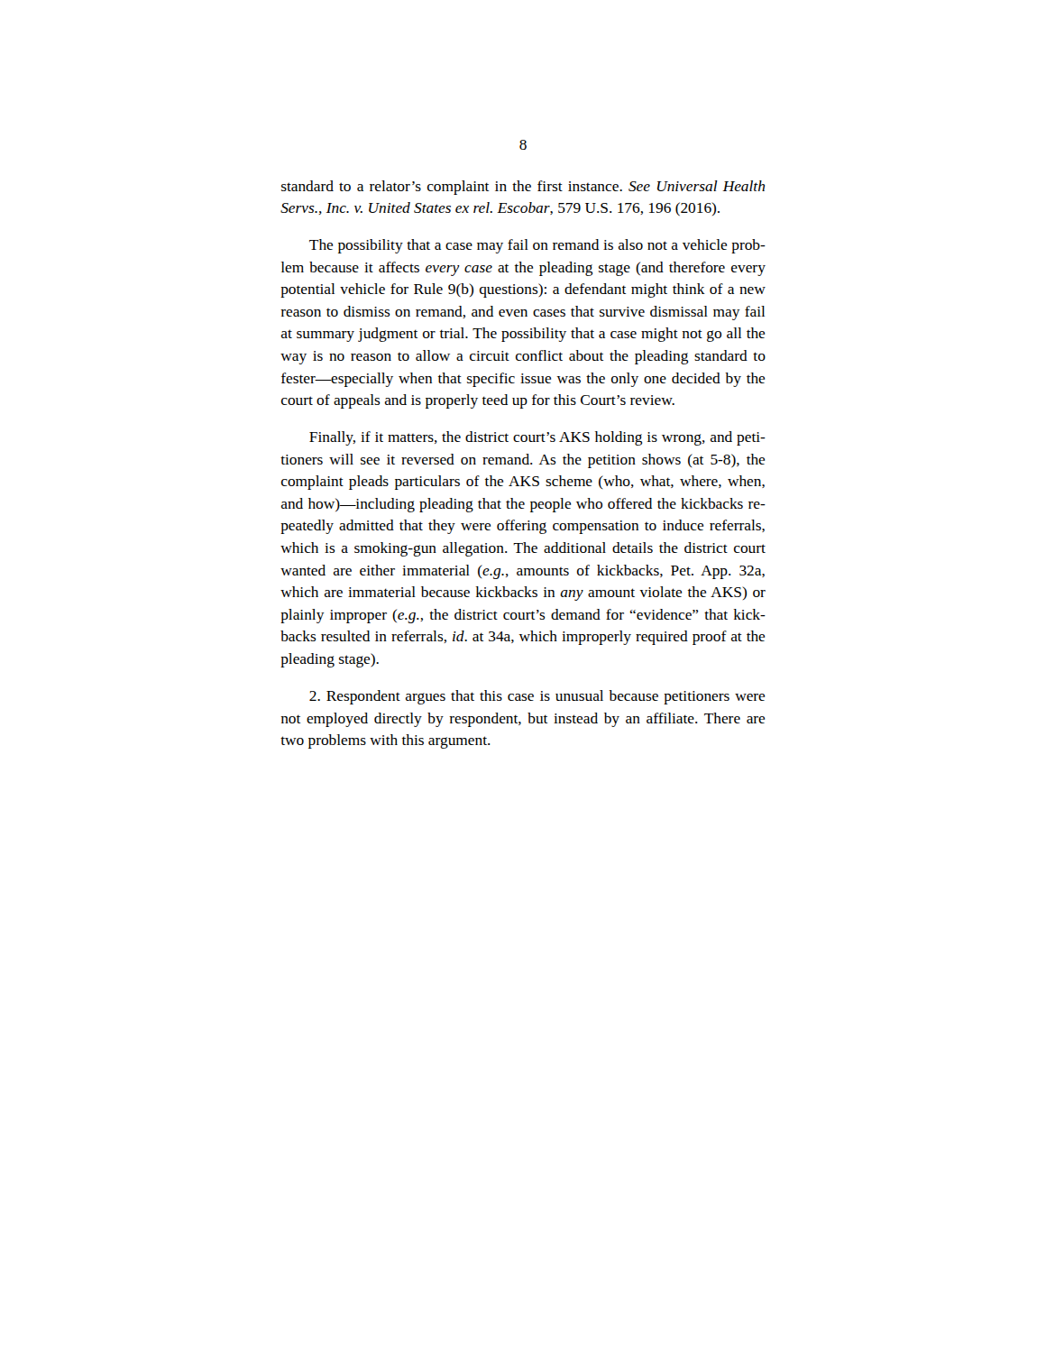8
standard to a relator’s complaint in the first instance. See Universal Health Servs., Inc. v. United States ex rel. Escobar, 579 U.S. 176, 196 (2016).
The possibility that a case may fail on remand is also not a vehicle problem because it affects every case at the pleading stage (and therefore every potential vehicle for Rule 9(b) questions): a defendant might think of a new reason to dismiss on remand, and even cases that survive dismissal may fail at summary judgment or trial. The possibility that a case might not go all the way is no reason to allow a circuit conflict about the pleading standard to fester—especially when that specific issue was the only one decided by the court of appeals and is properly teed up for this Court’s review.
Finally, if it matters, the district court’s AKS holding is wrong, and petitioners will see it reversed on remand. As the petition shows (at 5-8), the complaint pleads particulars of the AKS scheme (who, what, where, when, and how)—including pleading that the people who offered the kickbacks repeatedly admitted that they were offering compensation to induce referrals, which is a smoking-gun allegation. The additional details the district court wanted are either immaterial (e.g., amounts of kickbacks, Pet. App. 32a, which are immaterial because kickbacks in any amount violate the AKS) or plainly improper (e.g., the district court’s demand for “evidence” that kickbacks resulted in referrals, id. at 34a, which improperly required proof at the pleading stage).
2. Respondent argues that this case is unusual because petitioners were not employed directly by respondent, but instead by an affiliate. There are two problems with this argument.